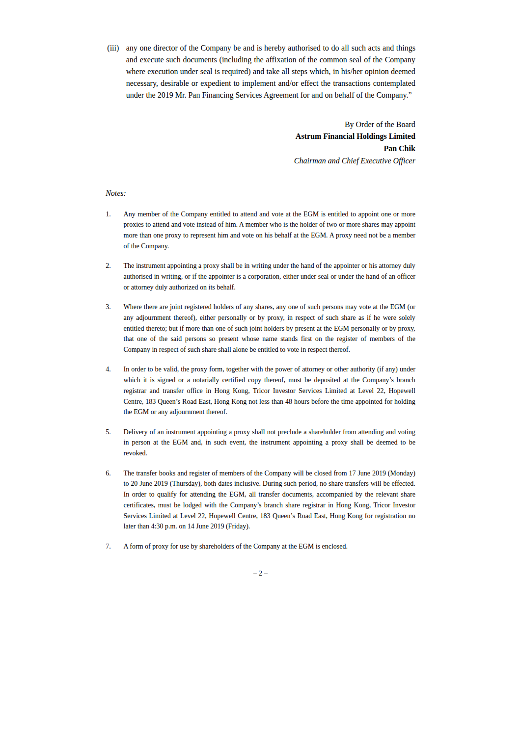(iii)
any one director of the Company be and is hereby authorised to do all such acts and things and execute such documents (including the affixation of the common seal of the Company where execution under seal is required) and take all steps which, in his/her opinion deemed necessary, desirable or expedient to implement and/or effect the transactions contemplated under the 2019 Mr. Pan Financing Services Agreement for and on behalf of the Company.”
By Order of the Board
Astrum Financial Holdings Limited
Pan Chik
Chairman and Chief Executive Officer
Notes:
1.
Any member of the Company entitled to attend and vote at the EGM is entitled to appoint one or more proxies to attend and vote instead of him. A member who is the holder of two or more shares may appoint more than one proxy to represent him and vote on his behalf at the EGM. A proxy need not be a member of the Company.
2.
The instrument appointing a proxy shall be in writing under the hand of the appointer or his attorney duly authorised in writing, or if the appointer is a corporation, either under seal or under the hand of an officer or attorney duly authorized on its behalf.
3.
Where there are joint registered holders of any shares, any one of such persons may vote at the EGM (or any adjournment thereof), either personally or by proxy, in respect of such share as if he were solely entitled thereto; but if more than one of such joint holders by present at the EGM personally or by proxy, that one of the said persons so present whose name stands first on the register of members of the Company in respect of such share shall alone be entitled to vote in respect thereof.
4.
In order to be valid, the proxy form, together with the power of attorney or other authority (if any) under which it is signed or a notarially certified copy thereof, must be deposited at the Company’s branch registrar and transfer office in Hong Kong, Tricor Investor Services Limited at Level 22, Hopewell Centre, 183 Queen’s Road East, Hong Kong not less than 48 hours before the time appointed for holding the EGM or any adjournment thereof.
5.
Delivery of an instrument appointing a proxy shall not preclude a shareholder from attending and voting in person at the EGM and, in such event, the instrument appointing a proxy shall be deemed to be revoked.
6.
The transfer books and register of members of the Company will be closed from 17 June 2019 (Monday) to 20 June 2019 (Thursday), both dates inclusive. During such period, no share transfers will be effected. In order to qualify for attending the EGM, all transfer documents, accompanied by the relevant share certificates, must be lodged with the Company’s branch share registrar in Hong Kong, Tricor Investor Services Limited at Level 22, Hopewell Centre, 183 Queen’s Road East, Hong Kong for registration no later than 4:30 p.m. on 14 June 2019 (Friday).
7.
A form of proxy for use by shareholders of the Company at the EGM is enclosed.
– 2 –